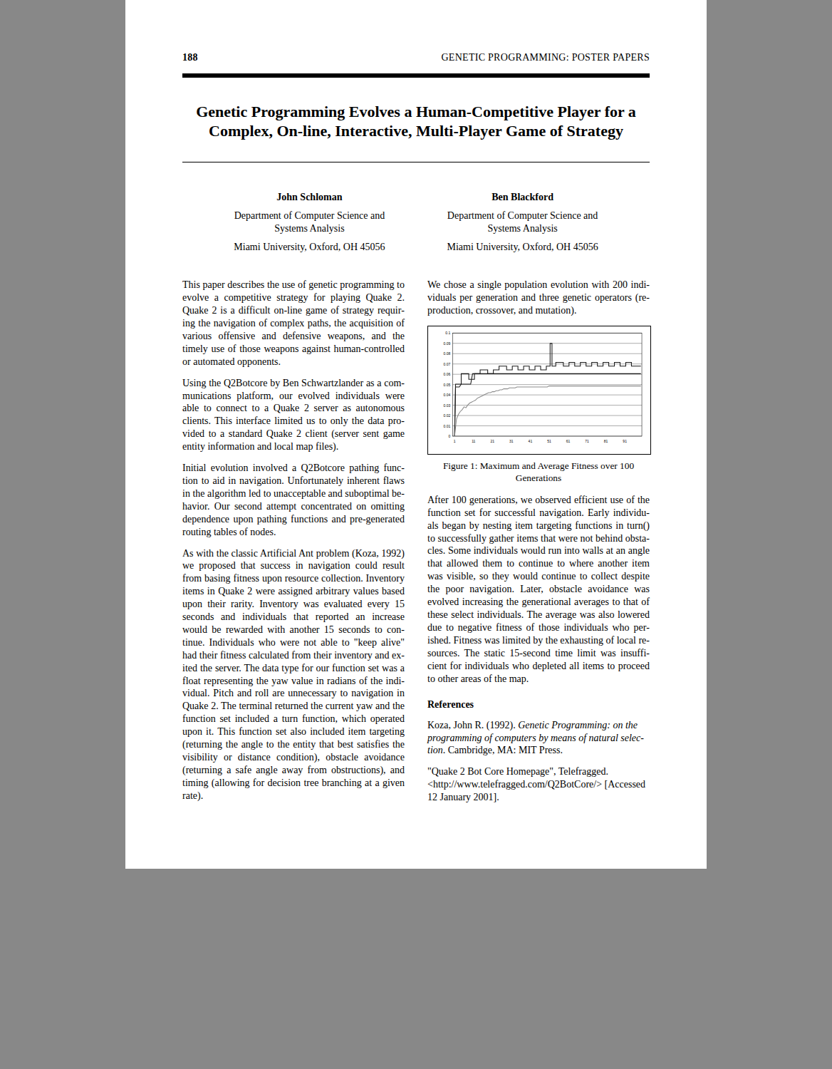188 Genetic Programming: Poster Papers
Genetic Programming Evolves a Human-Competitive Player for a Complex, On-line, Interactive, Multi-Player Game of Strategy
John Schloman
Department of Computer Science and Systems Analysis
Miami University, Oxford, OH 45056
Ben Blackford
Department of Computer Science and Systems Analysis
Miami University, Oxford, OH 45056
This paper describes the use of genetic programming to evolve a competitive strategy for playing Quake 2. Quake 2 is a difficult on-line game of strategy requiring the navigation of complex paths, the acquisition of various offensive and defensive weapons, and the timely use of those weapons against human-controlled or automated opponents.
Using the Q2Botcore by Ben Schwartzlander as a communications platform, our evolved individuals were able to connect to a Quake 2 server as autonomous clients. This interface limited us to only the data provided to a standard Quake 2 client (server sent game entity information and local map files).
Initial evolution involved a Q2Botcore pathing function to aid in navigation. Unfortunately inherent flaws in the algorithm led to unacceptable and suboptimal behavior. Our second attempt concentrated on omitting dependence upon pathing functions and pre-generated routing tables of nodes.
As with the classic Artificial Ant problem (Koza, 1992) we proposed that success in navigation could result from basing fitness upon resource collection. Inventory items in Quake 2 were assigned arbitrary values based upon their rarity. Inventory was evaluated every 15 seconds and individuals that reported an increase would be rewarded with another 15 seconds to continue. Individuals who were not able to "keep alive" had their fitness calculated from their inventory and exited the server. The data type for our function set was a float representing the yaw value in radians of the individual. Pitch and roll are unnecessary to navigation in Quake 2. The terminal returned the current yaw and the function set included a turn function, which operated upon it. This function set also included item targeting (returning the angle to the entity that best satisfies the visibility or distance condition), obstacle avoidance (returning a safe angle away from obstructions), and timing (allowing for decision tree branching at a given rate).
We chose a single population evolution with 200 individuals per generation and three genetic operators (reproduction, crossover, and mutation).
0.1 0.09 0.08 0.07 0.06 0.05 0.04 0.03 0.02 0.01 0 1 11 21 31 41 51 61 71 81 91
Figure 1: Maximum and Average Fitness over 100 Generations
After 100 generations, we observed efficient use of the function set for successful navigation. Early individuals began by nesting item targeting functions in turn() to successfully gather items that were not behind obstacles. Some individuals would run into walls at an angle that allowed them to continue to where another item was visible, so they would continue to collect despite the poor navigation. Later, obstacle avoidance was evolved increasing the generational averages to that of these select individuals. The average was also lowered due to negative fitness of those individuals who perished. Fitness was limited by the exhausting of local resources. The static 15-second time limit was insufficient for individuals who depleted all items to proceed to other areas of the map.
References
Koza, John R. (1992). Genetic Programming: on the programming of computers by means of natural selection. Cambridge, MA: MIT Press.
"Quake 2 Bot Core Homepage", Telefragged. <http://www.telefragged.com/Q2BotCore/> [Accessed 12 January 2001].